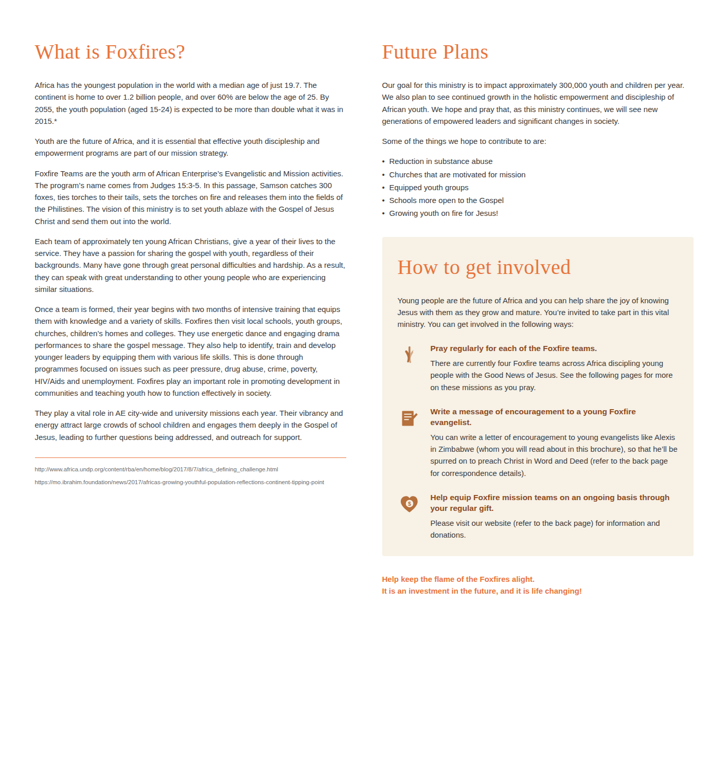What is Foxfires?
Africa has the youngest population in the world with a median age of just 19.7. The continent is home to over 1.2 billion people, and over 60% are below the age of 25. By 2055, the youth population (aged 15-24) is expected to be more than double what it was in 2015.*
Youth are the future of Africa, and it is essential that effective youth discipleship and empowerment programs are part of our mission strategy.
Foxfire Teams are the youth arm of African Enterprise’s Evangelistic and Mission activities. The program’s name comes from Judges 15:3-5. In this passage, Samson catches 300 foxes, ties torches to their tails, sets the torches on fire and releases them into the fields of the Philistines. The vision of this ministry is to set youth ablaze with the Gospel of Jesus Christ and send them out into the world.
Each team of approximately ten young African Christians, give a year of their lives to the service. They have a passion for sharing the gospel with youth, regardless of their backgrounds. Many have gone through great personal difficulties and hardship. As a result, they can speak with great understanding to other young people who are experiencing similar situations.
Once a team is formed, their year begins with two months of intensive training that equips them with knowledge and a variety of skills. Foxfires then visit local schools, youth groups, churches, children’s homes and colleges. They use energetic dance and engaging drama performances to share the gospel message. They also help to identify, train and develop younger leaders by equipping them with various life skills. This is done through programmes focused on issues such as peer pressure, drug abuse, crime, poverty, HIV/Aids and unemployment. Foxfires play an important role in promoting development in communities and teaching youth how to function effectively in society.
They play a vital role in AE city-wide and university missions each year. Their vibrancy and energy attract large crowds of school children and engages them deeply in the Gospel of Jesus, leading to further questions being addressed, and outreach for support.
http://www.africa.undp.org/content/rba/en/home/blog/2017/8/7/africa_defining_challenge.html
https://mo.ibrahim.foundation/news/2017/africas-growing-youthful-population-reflections-continent-tipping-point
Future Plans
Our goal for this ministry is to impact approximately 300,000 youth and children per year. We also plan to see continued growth in the holistic empowerment and discipleship of African youth. We hope and pray that, as this ministry continues, we will see new generations of empowered leaders and significant changes in society.
Some of the things we hope to contribute to are:
Reduction in substance abuse
Churches that are motivated for mission
Equipped youth groups
Schools more open to the Gospel
Growing youth on fire for Jesus!
How to get involved
Young people are the future of Africa and you can help share the joy of knowing Jesus with them as they grow and mature. You’re invited to take part in this vital ministry. You can get involved in the following ways:
Pray regularly for each of the Foxfire teams.
There are currently four Foxfire teams across Africa discipling young people with the Good News of Jesus. See the following pages for more on these missions as you pray.
Write a message of encouragement to a young Foxfire evangelist.
You can write a letter of encouragement to young evangelists like Alexis in Zimbabwe (whom you will read about in this brochure), so that he’ll be spurred on to preach Christ in Word and Deed (refer to the back page for correspondence details).
$
Help equip Foxfire mission teams on an ongoing basis through your regular gift.
Please visit our website (refer to the back page) for information and donations.
Help keep the flame of the Foxfires alight.
It is an investment in the future, and it is life changing!